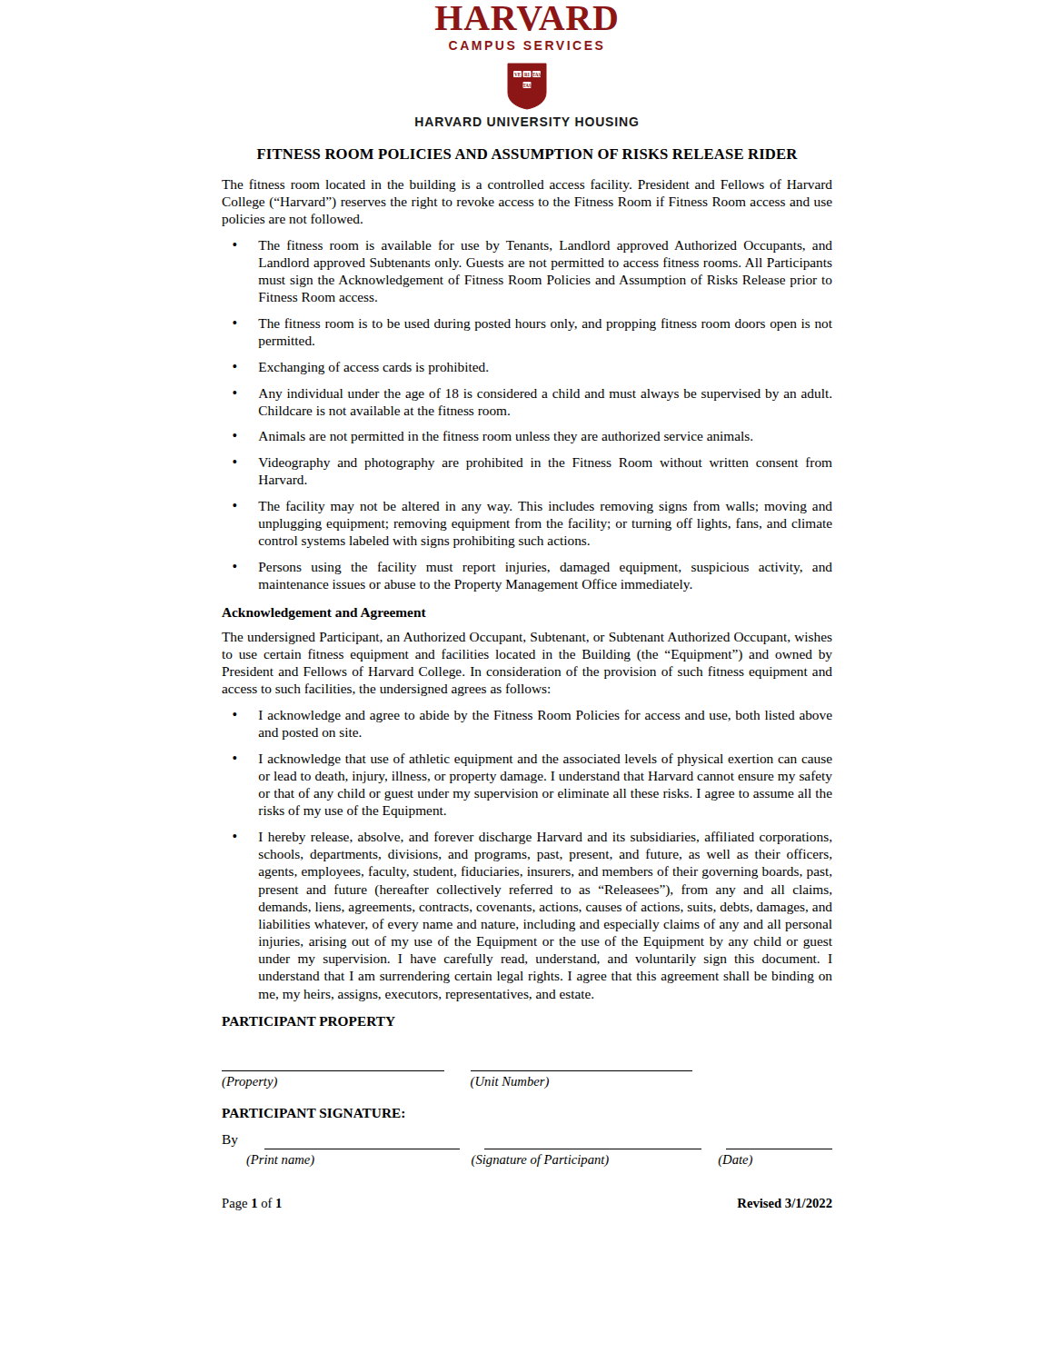HARVARD
CAMPUS SERVICES
VE RI TAS TAS
HARVARD UNIVERSITY HOUSING
FITNESS ROOM POLICIES AND ASSUMPTION OF RISKS RELEASE RIDER
The fitness room located in the building is a controlled access facility. President and Fellows of Harvard College (“Harvard”) reserves the right to revoke access to the Fitness Room if Fitness Room access and use policies are not followed.
The fitness room is available for use by Tenants, Landlord approved Authorized Occupants, and Landlord approved Subtenants only. Guests are not permitted to access fitness rooms. All Participants must sign the Acknowledgement of Fitness Room Policies and Assumption of Risks Release prior to Fitness Room access.
The fitness room is to be used during posted hours only, and propping fitness room doors open is not permitted.
Exchanging of access cards is prohibited.
Any individual under the age of 18 is considered a child and must always be supervised by an adult. Childcare is not available at the fitness room.
Animals are not permitted in the fitness room unless they are authorized service animals.
Videography and photography are prohibited in the Fitness Room without written consent from Harvard.
The facility may not be altered in any way. This includes removing signs from walls; moving and unplugging equipment; removing equipment from the facility; or turning off lights, fans, and climate control systems labeled with signs prohibiting such actions.
Persons using the facility must report injuries, damaged equipment, suspicious activity, and maintenance issues or abuse to the Property Management Office immediately.
Acknowledgement and Agreement
The undersigned Participant, an Authorized Occupant, Subtenant, or Subtenant Authorized Occupant, wishes to use certain fitness equipment and facilities located in the Building (the “Equipment”) and owned by President and Fellows of Harvard College. In consideration of the provision of such fitness equipment and access to such facilities, the undersigned agrees as follows:
I acknowledge and agree to abide by the Fitness Room Policies for access and use, both listed above and posted on site.
I acknowledge that use of athletic equipment and the associated levels of physical exertion can cause or lead to death, injury, illness, or property damage. I understand that Harvard cannot ensure my safety or that of any child or guest under my supervision or eliminate all these risks. I agree to assume all the risks of my use of the Equipment.
I hereby release, absolve, and forever discharge Harvard and its subsidiaries, affiliated corporations, schools, departments, divisions, and programs, past, present, and future, as well as their officers, agents, employees, faculty, student, fiduciaries, insurers, and members of their governing boards, past, present and future (hereafter collectively referred to as “Releasees”), from any and all claims, demands, liens, agreements, contracts, covenants, actions, causes of actions, suits, debts, damages, and liabilities whatever, of every name and nature, including and especially claims of any and all personal injuries, arising out of my use of the Equipment or the use of the Equipment by any child or guest under my supervision. I have carefully read, understand, and voluntarily sign this document. I understand that I am surrendering certain legal rights. I agree that this agreement shall be binding on me, my heirs, assigns, executors, representatives, and estate.
PARTICIPANT PROPERTY
(Property)
(Unit Number)
PARTICIPANT SIGNATURE:
By
(Print name)
(Signature of Participant)
(Date)
Page 1 of 1
Revised 3/1/2022